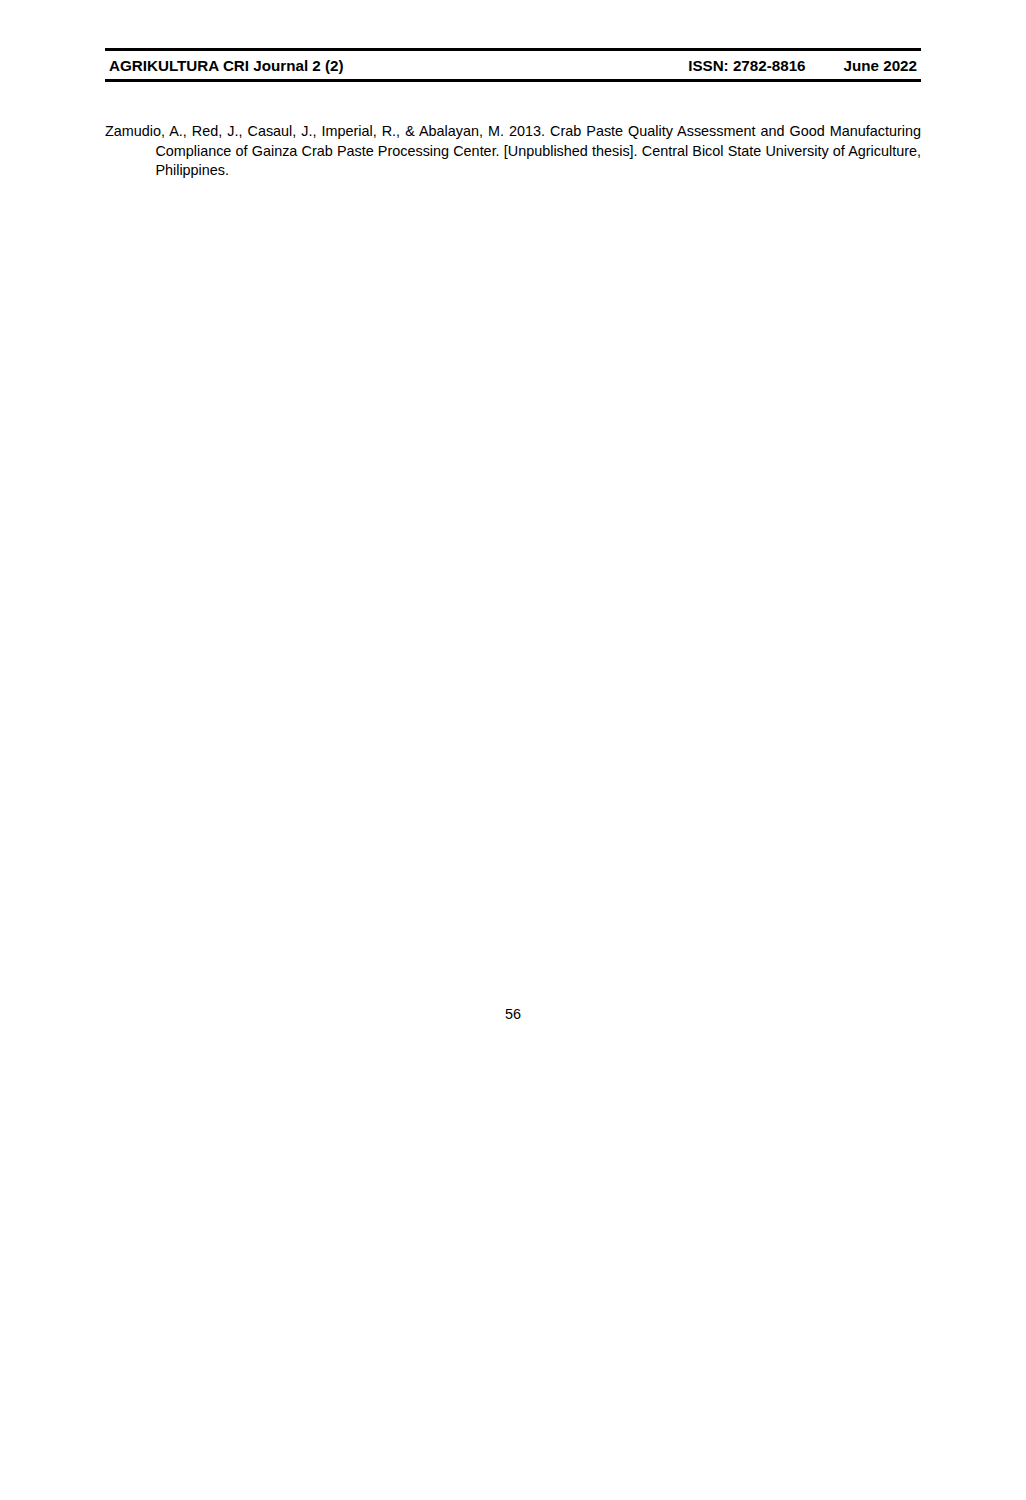AGRIKULTURA CRI Journal 2 (2) ISSN: 2782-8816 June 2022
Zamudio, A., Red, J., Casaul, J., Imperial, R., & Abalayan, M. 2013. Crab Paste Quality Assessment and Good Manufacturing Compliance of Gainza Crab Paste Processing Center. [Unpublished thesis]. Central Bicol State University of Agriculture, Philippines.
56